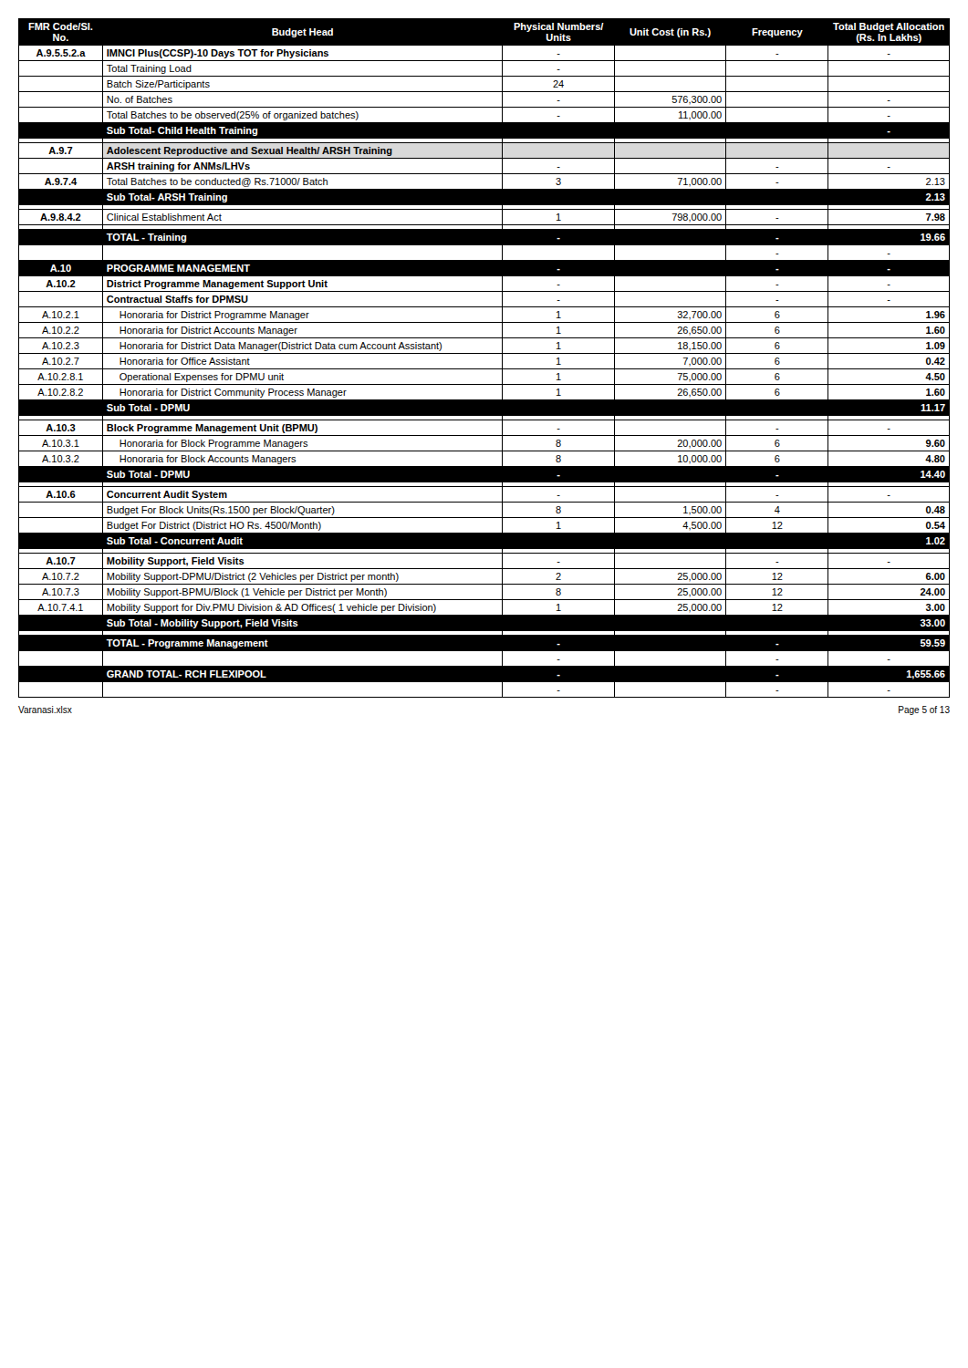| FMR Code/Sl. No. | Budget Head | Physical Numbers/ Units | Unit Cost (in Rs.) | Frequency | Total Budget Allocation (Rs. In Lakhs) |
| --- | --- | --- | --- | --- | --- |
| A.9.5.5.2.a | IMNCI Plus(CCSP)-10 Days TOT for Physicians | - | | - | - |
| | Total Training Load | - | | | |
| | Batch Size/Participants | 24 | | | |
| | No. of Batches | - | 576,300.00 | | - |
| | Total Batches to be observed(25% of organized batches) | - | 11,000.00 | | - |
| | Sub Total- Child Health Training | | | | - |
| A.9.7 | Adolescent Reproductive and Sexual Health/ ARSH Training | | | | |
| | ARSH training for ANMs/LHVs | - | | - | - |
| A.9.7.4 | Total Batches to be conducted@ Rs.71000/ Batch | 3 | 71,000.00 | - | 2.13 |
| | Sub Total- ARSH Training | | | | 2.13 |
| A.9.8.4.2 | Clinical Establishment Act | 1 | 798,000.00 | - | 7.98 |
| | TOTAL - Training | - | | - | 19.66 |
| | | | | - | - |
| A.10 | PROGRAMME MANAGEMENT | - | | - | - |
| A.10.2 | District Programme Management Support Unit | - | | - | - |
| | Contractual Staffs for DPMSU | - | | - | - |
| A.10.2.1 | Honoraria for District Programme Manager | 1 | 32,700.00 | 6 | 1.96 |
| A.10.2.2 | Honoraria for District Accounts Manager | 1 | 26,650.00 | 6 | 1.60 |
| A.10.2.3 | Honoraria for District Data Manager(District Data cum Account Assistant) | 1 | 18,150.00 | 6 | 1.09 |
| A.10.2.7 | Honoraria for Office Assistant | 1 | 7,000.00 | 6 | 0.42 |
| A.10.2.8.1 | Operational Expenses for DPMU unit | 1 | 75,000.00 | 6 | 4.50 |
| A.10.2.8.2 | Honoraria for District Community Process Manager | 1 | 26,650.00 | 6 | 1.60 |
| | Sub Total - DPMU | | | | 11.17 |
| A.10.3 | Block Programme Management Unit (BPMU) | - | | - | - |
| A.10.3.1 | Honoraria for Block Programme Managers | 8 | 20,000.00 | 6 | 9.60 |
| A.10.3.2 | Honoraria for Block Accounts Managers | 8 | 10,000.00 | 6 | 4.80 |
| | Sub Total - DPMU | - | | - | 14.40 |
| A.10.6 | Concurrent Audit System | - | | - | - |
| | Budget For Block Units(Rs.1500 per Block/Quarter) | 8 | 1,500.00 | 4 | 0.48 |
| | Budget For District (District HO Rs. 4500/Month) | 1 | 4,500.00 | 12 | 0.54 |
| | Sub Total - Concurrent Audit | | | | 1.02 |
| A.10.7 | Mobility Support, Field Visits | - | | - | - |
| A.10.7.2 | Mobility Support-DPMU/District (2 Vehicles per District per month) | 2 | 25,000.00 | 12 | 6.00 |
| A.10.7.3 | Mobility Support-BPMU/Block (1 Vehicle per District per Month) | 8 | 25,000.00 | 12 | 24.00 |
| A.10.7.4.1 | Mobility Support for Div.PMU Division & AD Offices( 1 vehicle per Division) | 1 | 25,000.00 | 12 | 3.00 |
| | Sub Total - Mobility Support, Field Visits | | | | 33.00 |
| | TOTAL - Programme Management | - | | - | 59.59 |
| | | - | | - | - |
| | GRAND TOTAL- RCH FLEXIPOOL | - | | - | 1,655.66 |
| | | - | | - | - |
Varanasi.xlsx Page 5 of 13